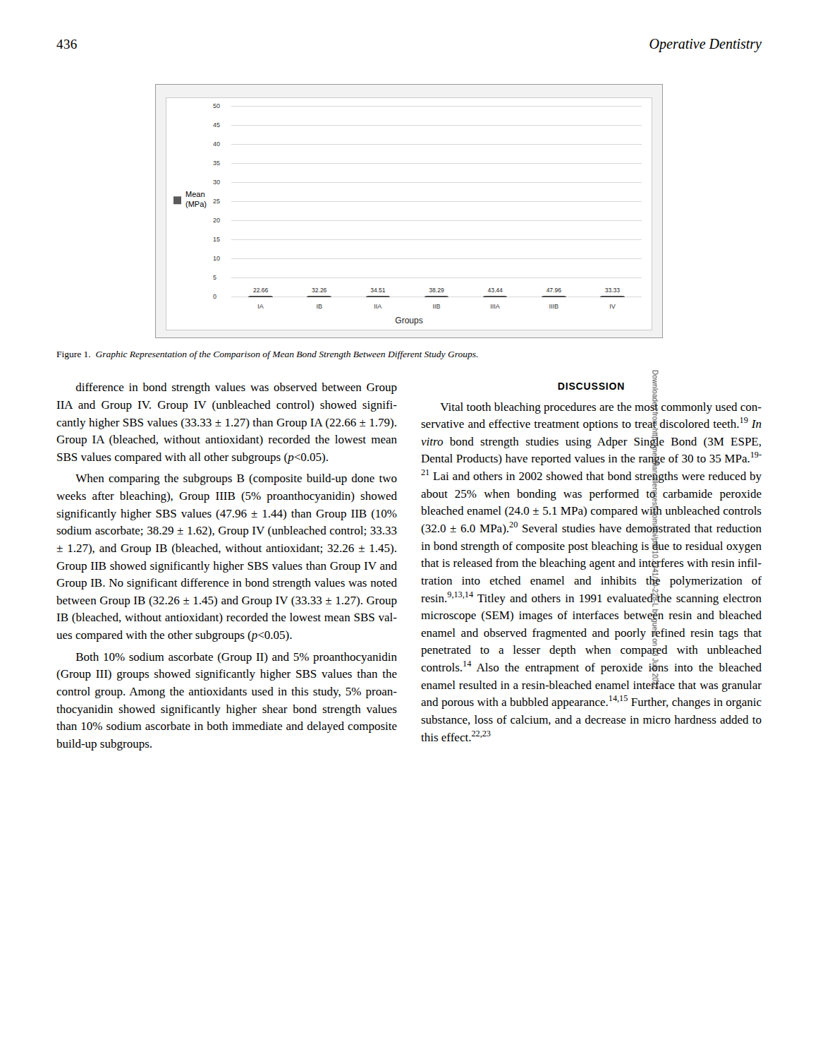Downloaded from http://meridian.allenpress.com/doi/pdf/10.2341/10-228-L by guest on 03 July 2022
436
Operative Dentistry
Mean
(MPa)
0
5
10
15
20
25
30
35
40
45
50
22.66
32.26
34.51
38.29
43.44
47.96
33.33
IA IB IIA IIB IIIA IIIB IV
Groups
Figure 1. Graphic Representation of the Comparison of Mean Bond Strength Between Different Study Groups.
difference in bond strength values was observed between Group IIA and Group IV. Group IV (unbleached control) showed significantly higher SBS values (33.33 ± 1.27) than Group IA (22.66 ± 1.79). Group IA (bleached, without antioxidant) recorded the lowest mean SBS values compared with all other subgroups (p<0.05).
When comparing the subgroups B (composite build-up done two weeks after bleaching), Group IIIB (5% proanthocyanidin) showed significantly higher SBS values (47.96 ± 1.44) than Group IIB (10% sodium ascorbate; 38.29 ± 1.62), Group IV (unbleached control; 33.33 ± 1.27), and Group IB (bleached, without antioxidant; 32.26 ± 1.45). Group IIB showed significantly higher SBS values than Group IV and Group IB. No significant difference in bond strength values was noted between Group IB (32.26 ± 1.45) and Group IV (33.33 ± 1.27). Group IB (bleached, without antioxidant) recorded the lowest mean SBS values compared with the other subgroups (p<0.05).
Both 10% sodium ascorbate (Group II) and 5% proanthocyanidin (Group III) groups showed significantly higher SBS values than the control group. Among the antioxidants used in this study, 5% proanthocyanidin showed significantly higher shear bond strength values than 10% sodium ascorbate in both immediate and delayed composite build-up subgroups.
DISCUSSION
Vital tooth bleaching procedures are the most commonly used conservative and effective treatment options to treat discolored teeth.19 In vitro bond strength studies using Adper Single Bond (3M ESPE, Dental Products) have reported values in the range of 30 to 35 MPa.19-21 Lai and others in 2002 showed that bond strengths were reduced by about 25% when bonding was performed to carbamide peroxide bleached enamel (24.0 ± 5.1 MPa) compared with unbleached controls (32.0 ± 6.0 MPa).20 Several studies have demonstrated that reduction in bond strength of composite post bleaching is due to residual oxygen that is released from the bleaching agent and interferes with resin infiltration into etched enamel and inhibits the polymerization of resin.9,13,14 Titley and others in 1991 evaluated the scanning electron microscope (SEM) images of interfaces between resin and bleached enamel and observed fragmented and poorly refined resin tags that penetrated to a lesser depth when compared with unbleached controls.14 Also the entrapment of peroxide ions into the bleached enamel resulted in a resin-bleached enamel interface that was granular and porous with a bubbled appearance.14,15 Further, changes in organic substance, loss of calcium, and a decrease in micro hardness added to this effect.22,23